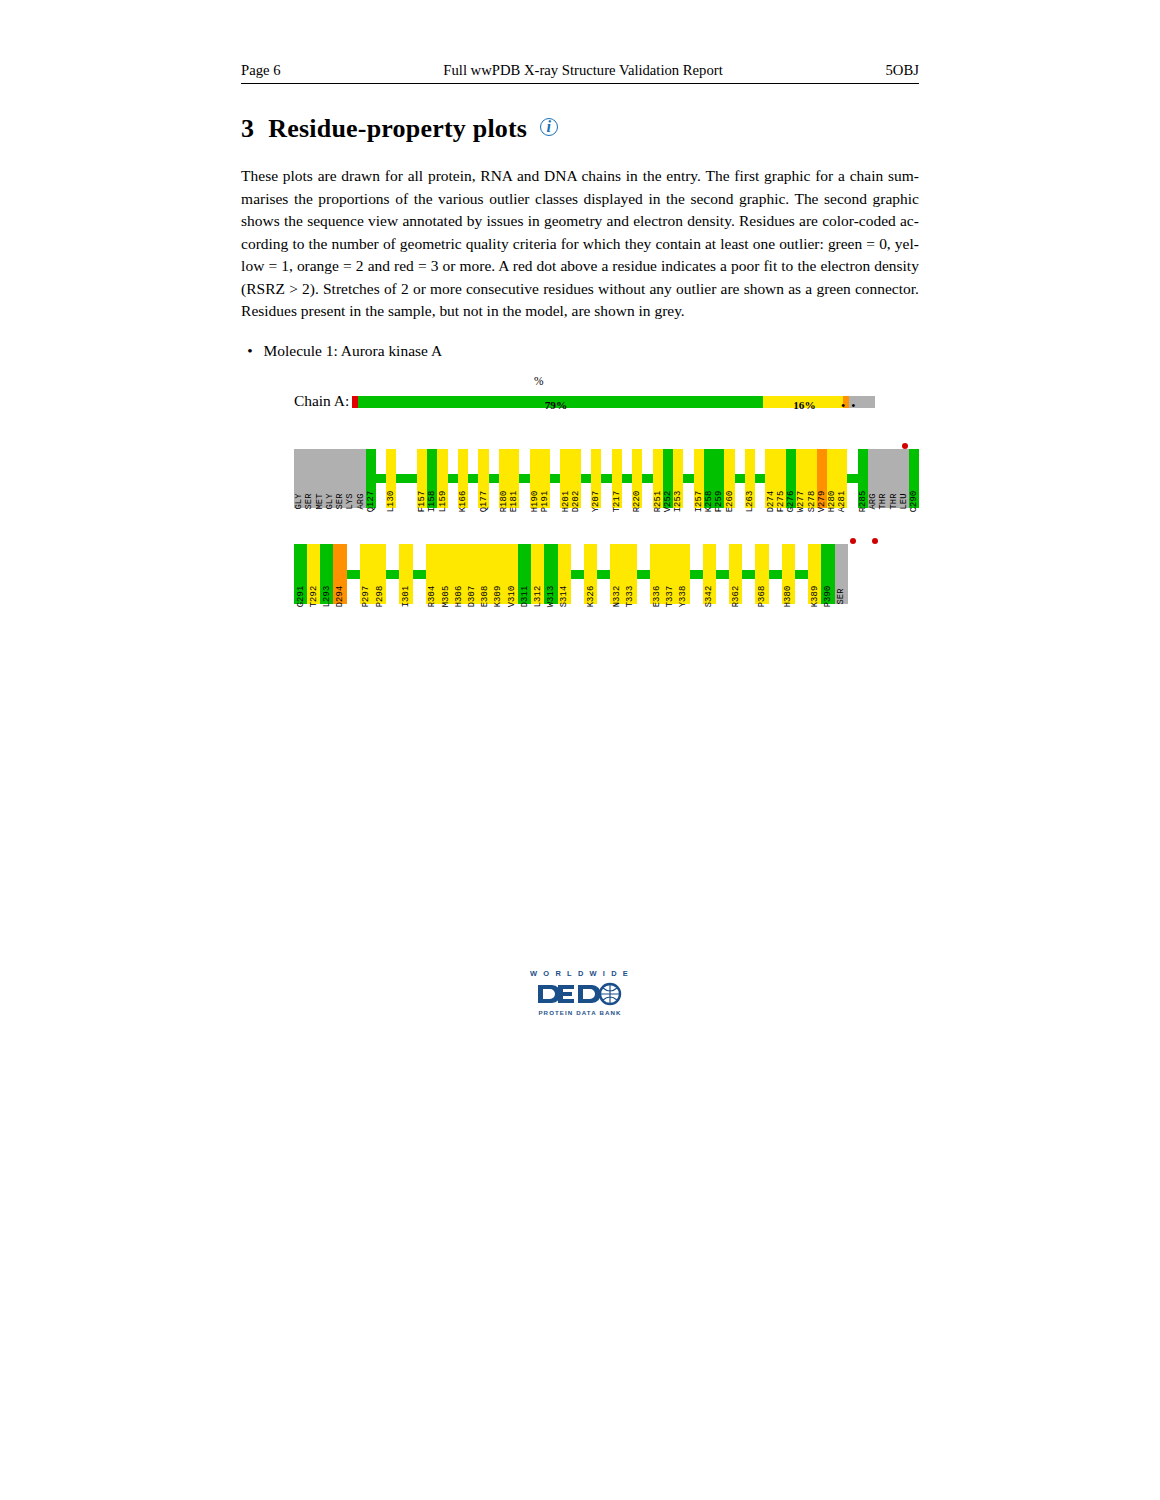Page 6
Full wwPDB X-ray Structure Validation Report
5OBJ
3 Residue-property plots i
These plots are drawn for all protein, RNA and DNA chains in the entry. The first graphic for a chain summarises the proportions of the various outlier classes displayed in the second graphic. The second graphic shows the sequence view annotated by issues in geometry and electron density. Residues are color-coded according to the number of geometric quality criteria for which they contain at least one outlier: green = 0, yellow = 1, orange = 2 and red = 3 or more. A red dot above a residue indicates a poor fit to the electron density (RSRZ > 2). Stretches of 2 or more consecutive residues without any outlier are shown as a green connector. Residues present in the sample, but not in the model, are shown in grey.
Molecule 1: Aurora kinase A
%
Chain A:
79%
16%
••
GLY
SER
MET
GLY
SER
LYS
ARG
Q127
L130
F157
I158
L159
K166
Q177
R180
E181
H190
P191
H201
D202
Y207
T217
R220
R251
V252
I253
I257
K258
F259
E260
L263
D274
F275
G276
W277
S278
V279
H280
A281
R285
ARG
THR
THR
LEU
C290
G291
T292
L293
D294
P297
P298
I301
R304
M305
H306
D307
E308
K309
V310
D311
L312
W313
S314
K326
N332
T333
E336
T337
Y338
S342
R362
P368
H380
K389
P390
SER
W O R L D W I D E
PROTEIN DATA BANK